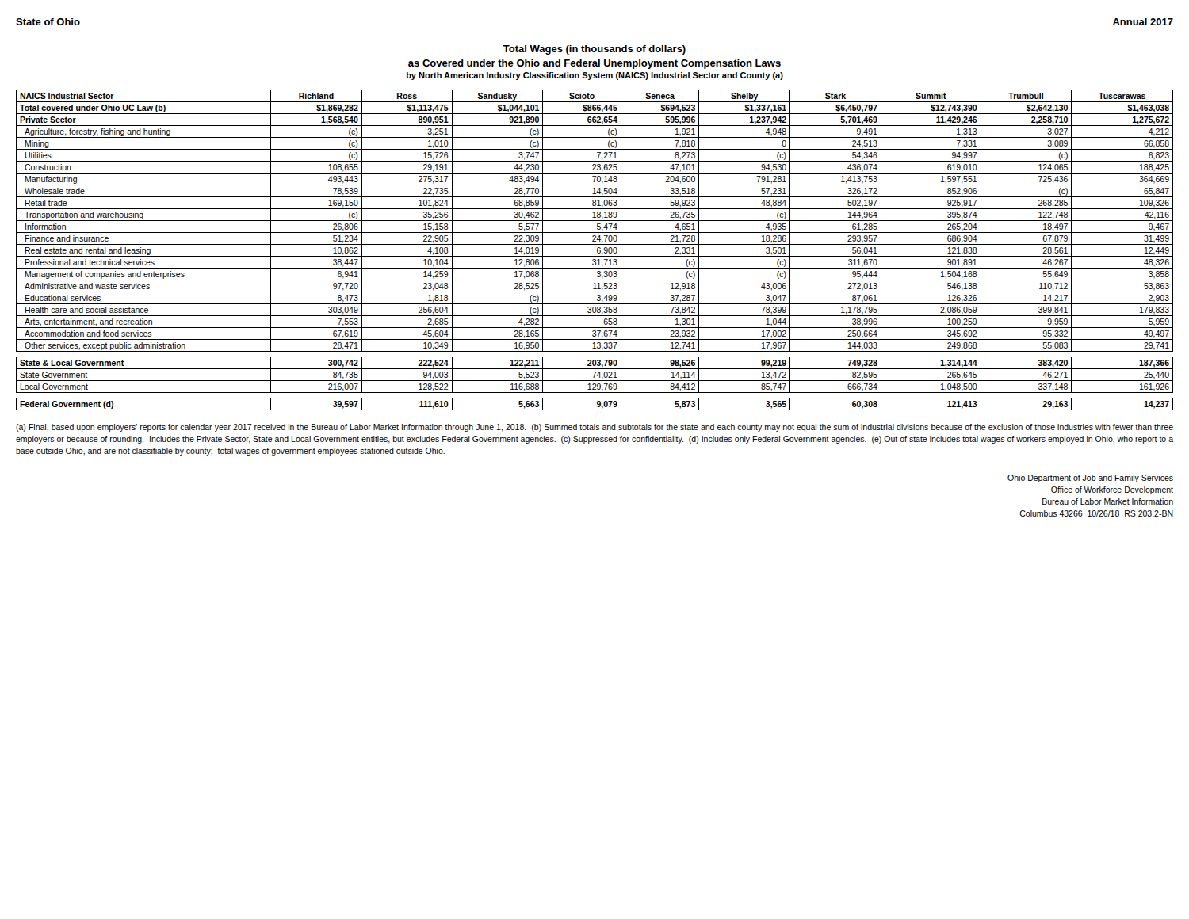State of Ohio Annual 2017
Total Wages (in thousands of dollars)
as Covered under the Ohio and Federal Unemployment Compensation Laws
by North American Industry Classification System (NAICS) Industrial Sector and County (a)
| NAICS Industrial Sector | Richland | Ross | Sandusky | Scioto | Seneca | Shelby | Stark | Summit | Trumbull | Tuscarawas |
| --- | --- | --- | --- | --- | --- | --- | --- | --- | --- | --- |
| Total covered under Ohio UC Law (b) | $1,869,282 | $1,113,475 | $1,044,101 | $866,445 | $694,523 | $1,337,161 | $6,450,797 | $12,743,390 | $2,642,130 | $1,463,038 |
| Private Sector | 1,568,540 | 890,951 | 921,890 | 662,654 | 595,996 | 1,237,942 | 5,701,469 | 11,429,246 | 2,258,710 | 1,275,672 |
| Agriculture, forestry, fishing and hunting | (c) | 3,251 | (c) | (c) | 1,921 | 4,948 | 9,491 | 1,313 | 3,027 | 4,212 |
| Mining | (c) | 1,010 | (c) | (c) | 7,818 | 0 | 24,513 | 7,331 | 3,089 | 66,858 |
| Utilities | (c) | 15,726 | 3,747 | 7,271 | 8,273 | (c) | 54,346 | 94,997 | (c) | 6,823 |
| Construction | 108,655 | 29,191 | 44,230 | 23,625 | 47,101 | 94,530 | 436,074 | 619,010 | 124,065 | 188,425 |
| Manufacturing | 493,443 | 275,317 | 483,494 | 70,148 | 204,600 | 791,281 | 1,413,753 | 1,597,551 | 725,436 | 364,669 |
| Wholesale trade | 78,539 | 22,735 | 28,770 | 14,504 | 33,518 | 57,231 | 326,172 | 852,906 | (c) | 65,847 |
| Retail trade | 169,150 | 101,824 | 68,859 | 81,063 | 59,923 | 48,884 | 502,197 | 925,917 | 268,285 | 109,326 |
| Transportation and warehousing | (c) | 35,256 | 30,462 | 18,189 | 26,735 | (c) | 144,964 | 395,874 | 122,748 | 42,116 |
| Information | 26,806 | 15,158 | 5,577 | 5,474 | 4,651 | 4,935 | 61,285 | 265,204 | 18,497 | 9,467 |
| Finance and insurance | 51,234 | 22,905 | 22,309 | 24,700 | 21,728 | 18,286 | 293,957 | 686,904 | 67,879 | 31,499 |
| Real estate and rental and leasing | 10,862 | 4,108 | 14,019 | 6,900 | 2,331 | 3,501 | 56,041 | 121,838 | 28,561 | 12,449 |
| Professional and technical services | 38,447 | 10,104 | 12,806 | 31,713 | (c) | (c) | 311,670 | 901,891 | 46,267 | 48,326 |
| Management of companies and enterprises | 6,941 | 14,259 | 17,068 | 3,303 | (c) | (c) | 95,444 | 1,504,168 | 55,649 | 3,858 |
| Administrative and waste services | 97,720 | 23,048 | 28,525 | 11,523 | 12,918 | 43,006 | 272,013 | 546,138 | 110,712 | 53,863 |
| Educational services | 8,473 | 1,818 | (c) | 3,499 | 37,287 | 3,047 | 87,061 | 126,326 | 14,217 | 2,903 |
| Health care and social assistance | 303,049 | 256,604 | (c) | 308,358 | 73,842 | 78,399 | 1,178,795 | 2,086,059 | 399,841 | 179,833 |
| Arts, entertainment, and recreation | 7,553 | 2,685 | 4,282 | 658 | 1,301 | 1,044 | 38,996 | 100,259 | 9,959 | 5,959 |
| Accommodation and food services | 67,619 | 45,604 | 28,165 | 37,674 | 23,932 | 17,002 | 250,664 | 345,692 | 95,332 | 49,497 |
| Other services, except public administration | 28,471 | 10,349 | 16,950 | 13,337 | 12,741 | 17,967 | 144,033 | 249,868 | 55,083 | 29,741 |
| State & Local Government | 300,742 | 222,524 | 122,211 | 203,790 | 98,526 | 99,219 | 749,328 | 1,314,144 | 383,420 | 187,366 |
| State Government | 84,735 | 94,003 | 5,523 | 74,021 | 14,114 | 13,472 | 82,595 | 265,645 | 46,271 | 25,440 |
| Local Government | 216,007 | 128,522 | 116,688 | 129,769 | 84,412 | 85,747 | 666,734 | 1,048,500 | 337,148 | 161,926 |
| Federal Government (d) | 39,597 | 111,610 | 5,663 | 9,079 | 5,873 | 3,565 | 60,308 | 121,413 | 29,163 | 14,237 |
(a) Final, based upon employers' reports for calendar year 2017 received in the Bureau of Labor Market Information through June 1, 2018. (b) Summed totals and subtotals for the state and each county may not equal the sum of industrial divisions because of the exclusion of those industries with fewer than three employers or because of rounding. Includes the Private Sector, State and Local Government entities, but excludes Federal Government agencies. (c) Suppressed for confidentiality. (d) Includes only Federal Government agencies. (e) Out of state includes total wages of workers employed in Ohio, who report to a base outside Ohio, and are not classifiable by county; total wages of government employees stationed outside Ohio.
Ohio Department of Job and Family Services
Office of Workforce Development
Bureau of Labor Market Information
Columbus 43266 10/26/18 RS 203.2-BN